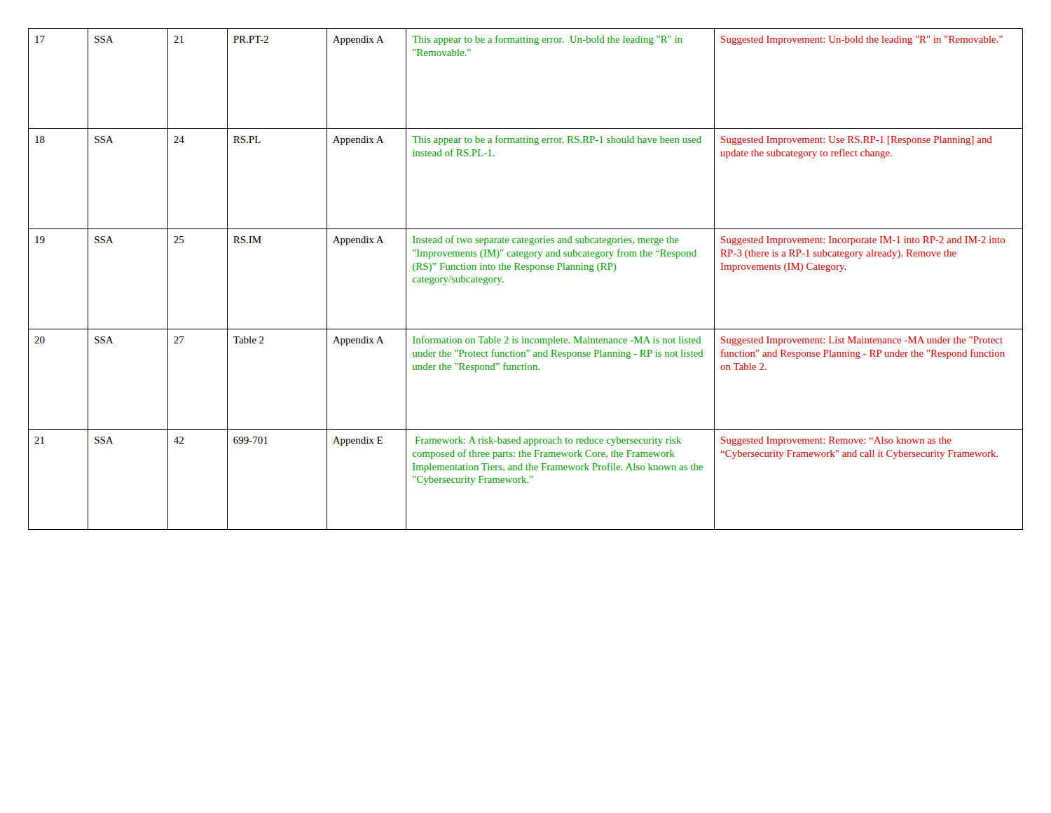| 17 | SSA | 21 | PR.PT-2 | Appendix A | This appear to be a formatting error. Un-bold the leading "R" in "Removable." | Suggested Improvement: Un-bold the leading "R" in "Removable." |
| 18 | SSA | 24 | RS.PL | Appendix A | This appear to be a formatting error. RS.RP-1 should have been used instead of RS.PL-1. | Suggested Improvement: Use RS.RP-1 [Response Planning] and update the subcategory to reflect change. |
| 19 | SSA | 25 | RS.IM | Appendix A | Instead of two separate categories and subcategories, merge the "Improvements (IM)" category and subcategory from the “Respond (RS)” Function into the Response Planning (RP) category/subcategory. | Suggested Improvement: Incorporate IM-1 into RP-2 and IM-2 into RP-3 (there is a RP-1 subcategory already). Remove the Improvements (IM) Category. |
| 20 | SSA | 27 | Table 2 | Appendix A | Information on Table 2 is incomplete. Maintenance -MA is not listed under the "Protect function" and Response Planning - RP is not listed under the "Respond” function. | Suggested Improvement: List Maintenance -MA under the "Protect function" and Response Planning - RP under the "Respond function on Table 2. |
| 21 | SSA | 42 | 699-701 | Appendix E | Framework: A risk-based approach to reduce cybersecurity risk composed of three parts: the Framework Core, the Framework Implementation Tiers, and the Framework Profile. Also known as the "Cybersecurity Framework." | Suggested Improvement: Remove: “Also known as the “Cybersecurity Framework" and call it Cybersecurity Framework. |